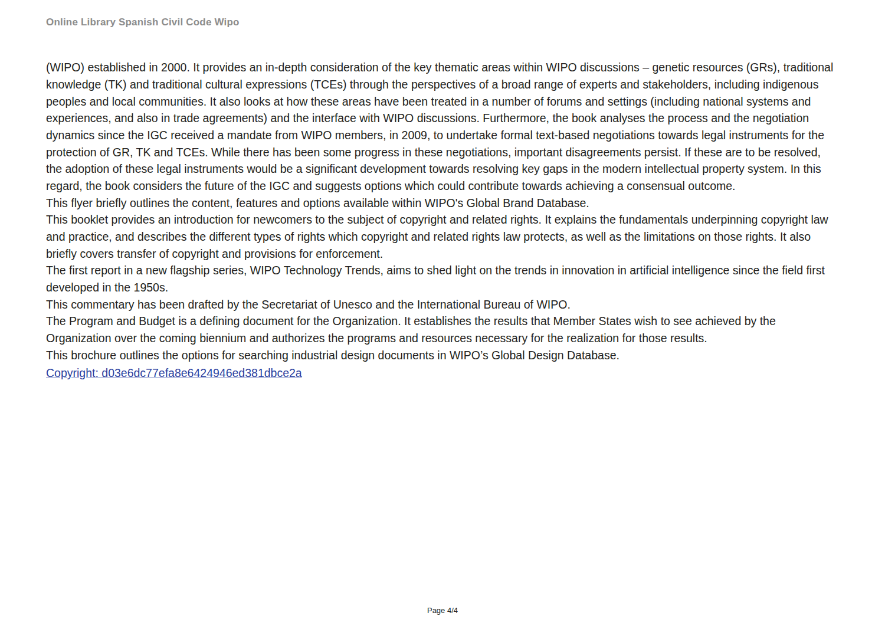Online Library Spanish Civil Code Wipo
(WIPO) established in 2000. It provides an in-depth consideration of the key thematic areas within WIPO discussions – genetic resources (GRs), traditional knowledge (TK) and traditional cultural expressions (TCEs) through the perspectives of a broad range of experts and stakeholders, including indigenous peoples and local communities. It also looks at how these areas have been treated in a number of forums and settings (including national systems and experiences, and also in trade agreements) and the interface with WIPO discussions. Furthermore, the book analyses the process and the negotiation dynamics since the IGC received a mandate from WIPO members, in 2009, to undertake formal text-based negotiations towards legal instruments for the protection of GR, TK and TCEs. While there has been some progress in these negotiations, important disagreements persist. If these are to be resolved, the adoption of these legal instruments would be a significant development towards resolving key gaps in the modern intellectual property system. In this regard, the book considers the future of the IGC and suggests options which could contribute towards achieving a consensual outcome.
This flyer briefly outlines the content, features and options available within WIPO's Global Brand Database.
This booklet provides an introduction for newcomers to the subject of copyright and related rights. It explains the fundamentals underpinning copyright law and practice, and describes the different types of rights which copyright and related rights law protects, as well as the limitations on those rights. It also briefly covers transfer of copyright and provisions for enforcement.
The first report in a new flagship series, WIPO Technology Trends, aims to shed light on the trends in innovation in artificial intelligence since the field first developed in the 1950s.
This commentary has been drafted by the Secretariat of Unesco and the International Bureau of WIPO.
The Program and Budget is a defining document for the Organization. It establishes the results that Member States wish to see achieved by the Organization over the coming biennium and authorizes the programs and resources necessary for the realization for those results.
This brochure outlines the options for searching industrial design documents in WIPO’s Global Design Database.
Copyright: d03e6dc77efa8e6424946ed381dbce2a
Page 4/4